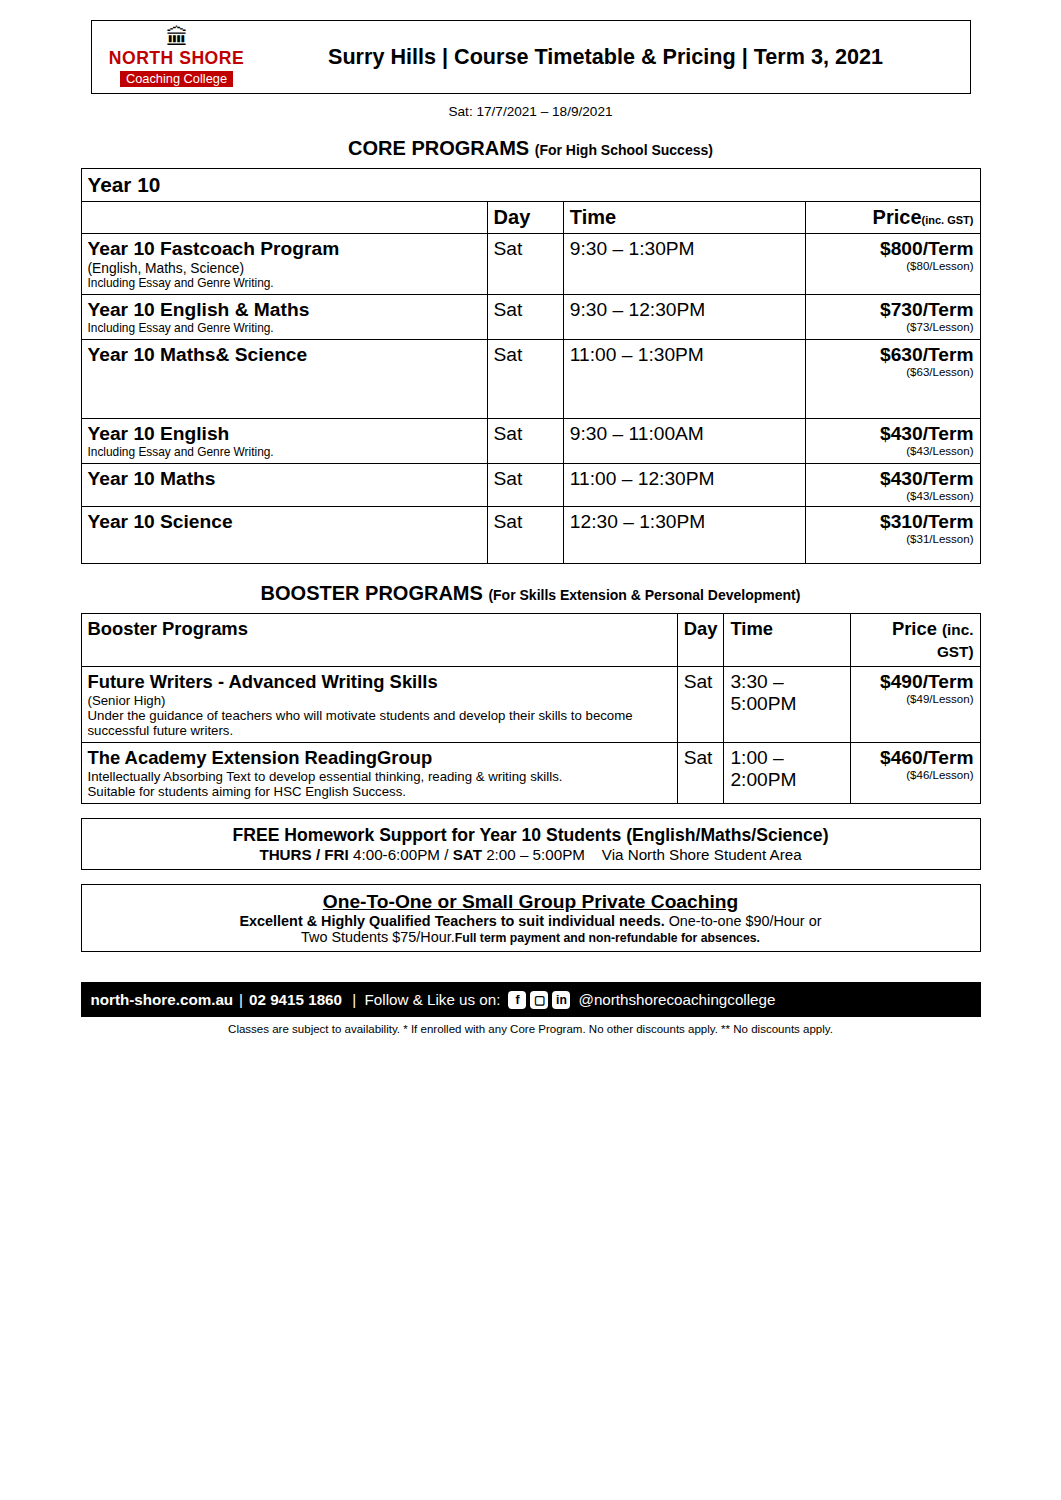🏛
NORTH SHORE
Coaching College
Surry Hills | Course Timetable & Pricing | Term 3, 2021
Sat: 17/7/2021 – 18/9/2021
CORE PROGRAMS (For High School Success)
| Year 10 |
| | Day | Time | Price (inc. GST) |
| Year 10 Fastcoach Program (English, Maths, Science) Including Essay and Genre Writing. | Sat | 9:30 – 1:30PM | $800/Term ($80/Lesson) |
| Year 10 English & Maths Including Essay and Genre Writing. | Sat | 9:30 – 12:30PM | $730/Term ($73/Lesson) |
| Year 10 Maths& Science | Sat | 11:00 – 1:30PM | $630/Term ($63/Lesson) |
| Year 10 English Including Essay and Genre Writing. | Sat | 9:30 – 11:00AM | $430/Term ($43/Lesson) |
| Year 10 Maths | Sat | 11:00 – 12:30PM | $430/Term ($43/Lesson) |
| Year 10 Science | Sat | 12:30 – 1:30PM | $310/Term ($31/Lesson) |
BOOSTER PROGRAMS (For Skills Extension & Personal Development)
| Booster Programs | Day | Time | Price (inc. GST) |
| --- | --- | --- | --- |
| Future Writers - Advanced Writing Skills (Senior High) Under the guidance of teachers who will motivate students and develop their skills to become successful future writers. | Sat | 3:30 – 5:00PM | $490/Term ($49/Lesson) |
| The Academy Extension ReadingGroup Intellectually Absorbing Text to develop essential thinking, reading & writing skills. Suitable for students aiming for HSC English Success. | Sat | 1:00 – 2:00PM | $460/Term ($46/Lesson) |
FREE Homework Support for Year 10 Students (English/Maths/Science)
THURS / FRI 4:00-6:00PM / SAT 2:00 – 5:00PM Via North Shore Student Area
One-To-One or Small Group Private Coaching
Excellent & Highly Qualified Teachers to suit individual needs. One-to-one $90/Hour or
Two Students $75/Hour.Full term payment and non-refundable for absences.
north-shore.com.au | 02 9415 1860 | Follow & Like us on: f▢in @northshorecoachingcollege
Classes are subject to availability. * If enrolled with any Core Program. No other discounts apply. ** No discounts apply.